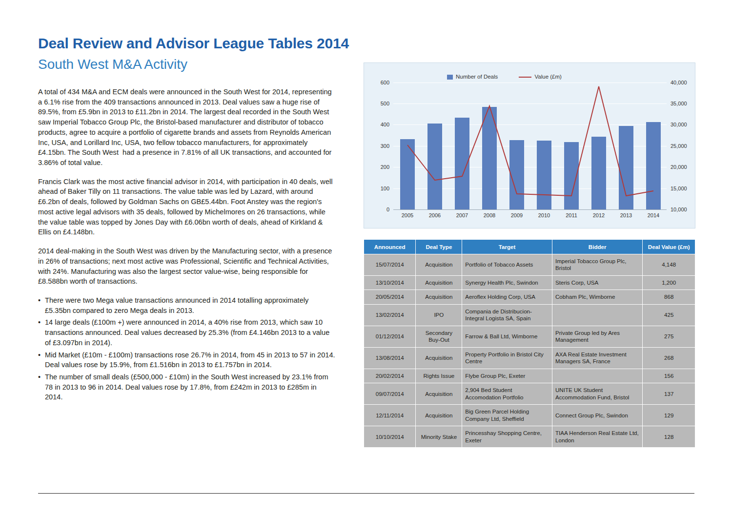Deal Review and Advisor League Tables 2014
South West M&A Activity
A total of 434 M&A and ECM deals were announced in the South West for 2014, representing a 6.1% rise from the 409 transactions announced in 2013. Deal values saw a huge rise of 89.5%, from £5.9bn in 2013 to £11.2bn in 2014. The largest deal recorded in the South West saw Imperial Tobacco Group Plc, the Bristol-based manufacturer and distributor of tobacco products, agree to acquire a portfolio of cigarette brands and assets from Reynolds American Inc, USA, and Lorillard Inc, USA, two fellow tobacco manufacturers, for approximately £4.15bn. The South West had a presence in 7.81% of all UK transactions, and accounted for 3.86% of total value.
Francis Clark was the most active financial advisor in 2014, with participation in 40 deals, well ahead of Baker Tilly on 11 transactions. The value table was led by Lazard, with around £6.2bn of deals, followed by Goldman Sachs on GB£5.44bn. Foot Anstey was the region's most active legal advisors with 35 deals, followed by Michelmores on 26 transactions, while the value table was topped by Jones Day with £6.06bn worth of deals, ahead of Kirkland & Ellis on £4.148bn.
2014 deal-making in the South West was driven by the Manufacturing sector, with a presence in 26% of transactions; next most active was Professional, Scientific and Technical Activities, with 24%. Manufacturing was also the largest sector value-wise, being responsible for £8.588bn worth of transactions.
There were two Mega value transactions announced in 2014 totalling approximately £5.35bn compared to zero Mega deals in 2013.
14 large deals (£100m +) were announced in 2014, a 40% rise from 2013, which saw 10 transactions announced. Deal values decreased by 25.3% (from £4.146bn 2013 to a value of £3.097bn in 2014).
Mid Market (£10m - £100m) transactions rose 26.7% in 2014, from 45 in 2013 to 57 in 2014. Deal values rose by 15.9%, from £1.516bn in 2013 to £1.757bn in 2014.
The number of small deals (£500,000 - £10m) in the South West increased by 23.1% from 78 in 2013 to 96 in 2014. Deal values rose by 17.8%, from £242m in 2013 to £285m in 2014.
Number of Deals Value (£m)
600
500
400
300
200
100
0
40,000
35,000
30,000
25,000
20,000
15,000
10,000
2005
2006
2007
2008
2009
2010
2011
2012
2013
2014
| Announced | Deal Type | Target | Bidder | Deal Value (£m) |
| --- | --- | --- | --- | --- |
| 15/07/2014 | Acquisition | Portfolio of Tobacco Assets | Imperial Tobacco Group Plc, Bristol | 4,148 |
| 13/10/2014 | Acquisition | Synergy Health Plc, Swindon | Steris Corp, USA | 1,200 |
| 20/05/2014 | Acquisition | Aeroflex Holding Corp, USA | Cobham Plc, Wimborne | 868 |
| 13/02/2014 | IPO | Compania de Distribucion-Integral Logista SA, Spain | | 425 |
| 01/12/2014 | Secondary Buy-Out | Farrow & Ball Ltd, Wimborne | Private Group led by Ares Management | 275 |
| 13/08/2014 | Acquisition | Property Portfolio in Bristol City Centre | AXA Real Estate Investment Managers SA, France | 268 |
| 20/02/2014 | Rights Issue | Flybe Group Plc, Exeter | | 156 |
| 09/07/2014 | Acquisition | 2,904 Bed Student Accomodation Portfolio | UNITE UK Student Accommodation Fund, Bristol | 137 |
| 12/11/2014 | Acquisition | Big Green Parcel Holding Company Ltd, Sheffield | Connect Group Plc, Swindon | 129 |
| 10/10/2014 | Minority Stake | Princesshay Shopping Centre, Exeter | TIAA Henderson Real Estate Ltd, London | 128 |